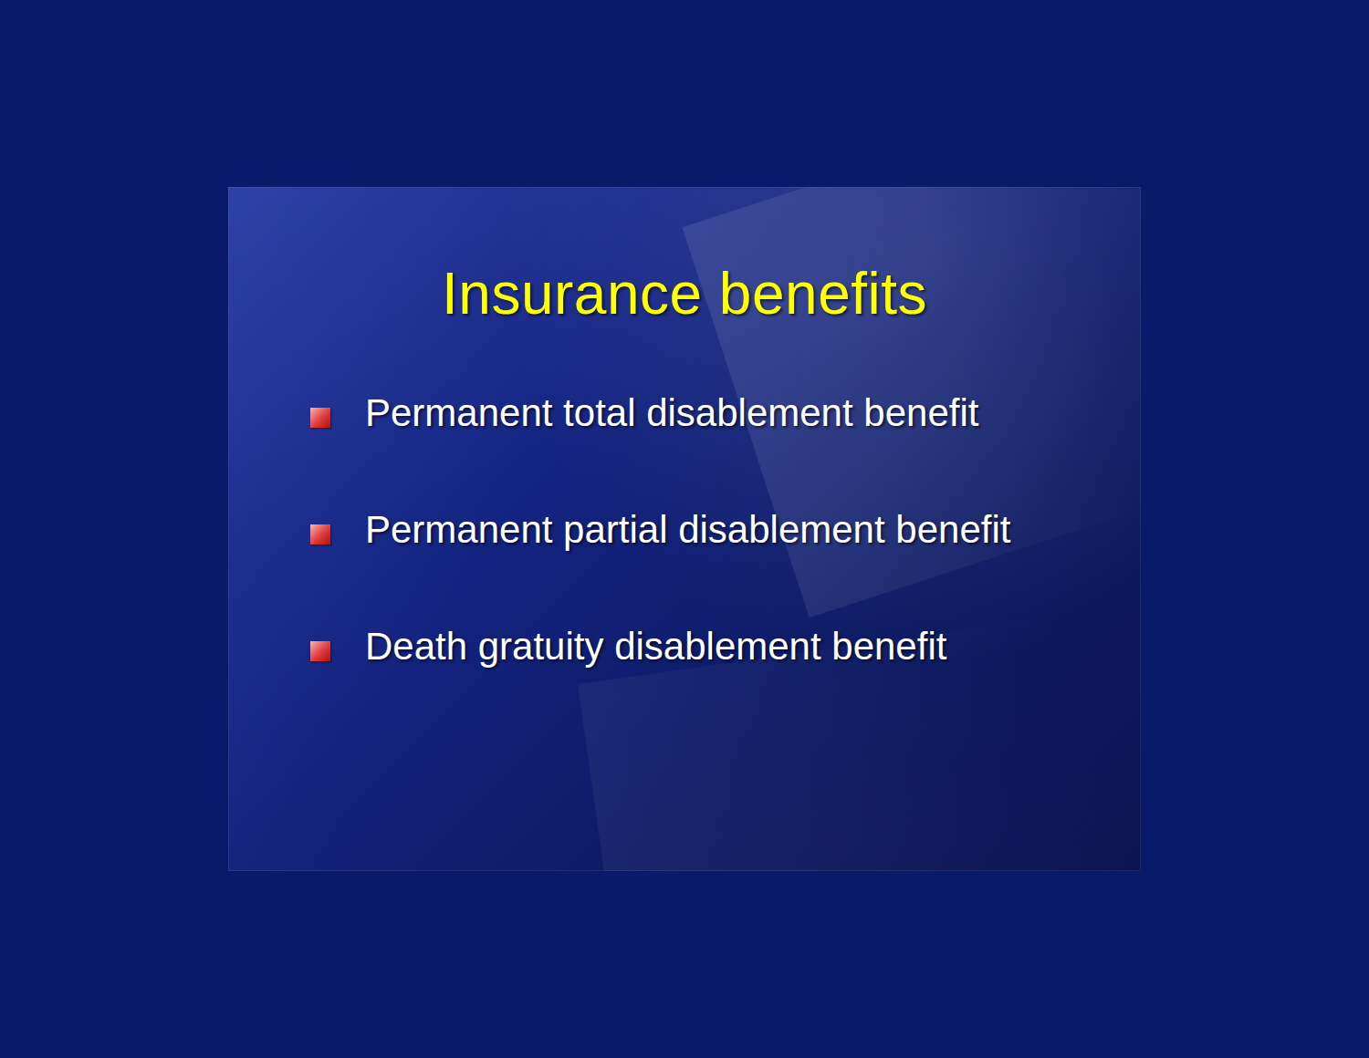Insurance benefits
Permanent total disablement benefit
Permanent partial disablement benefit
Death gratuity disablement benefit